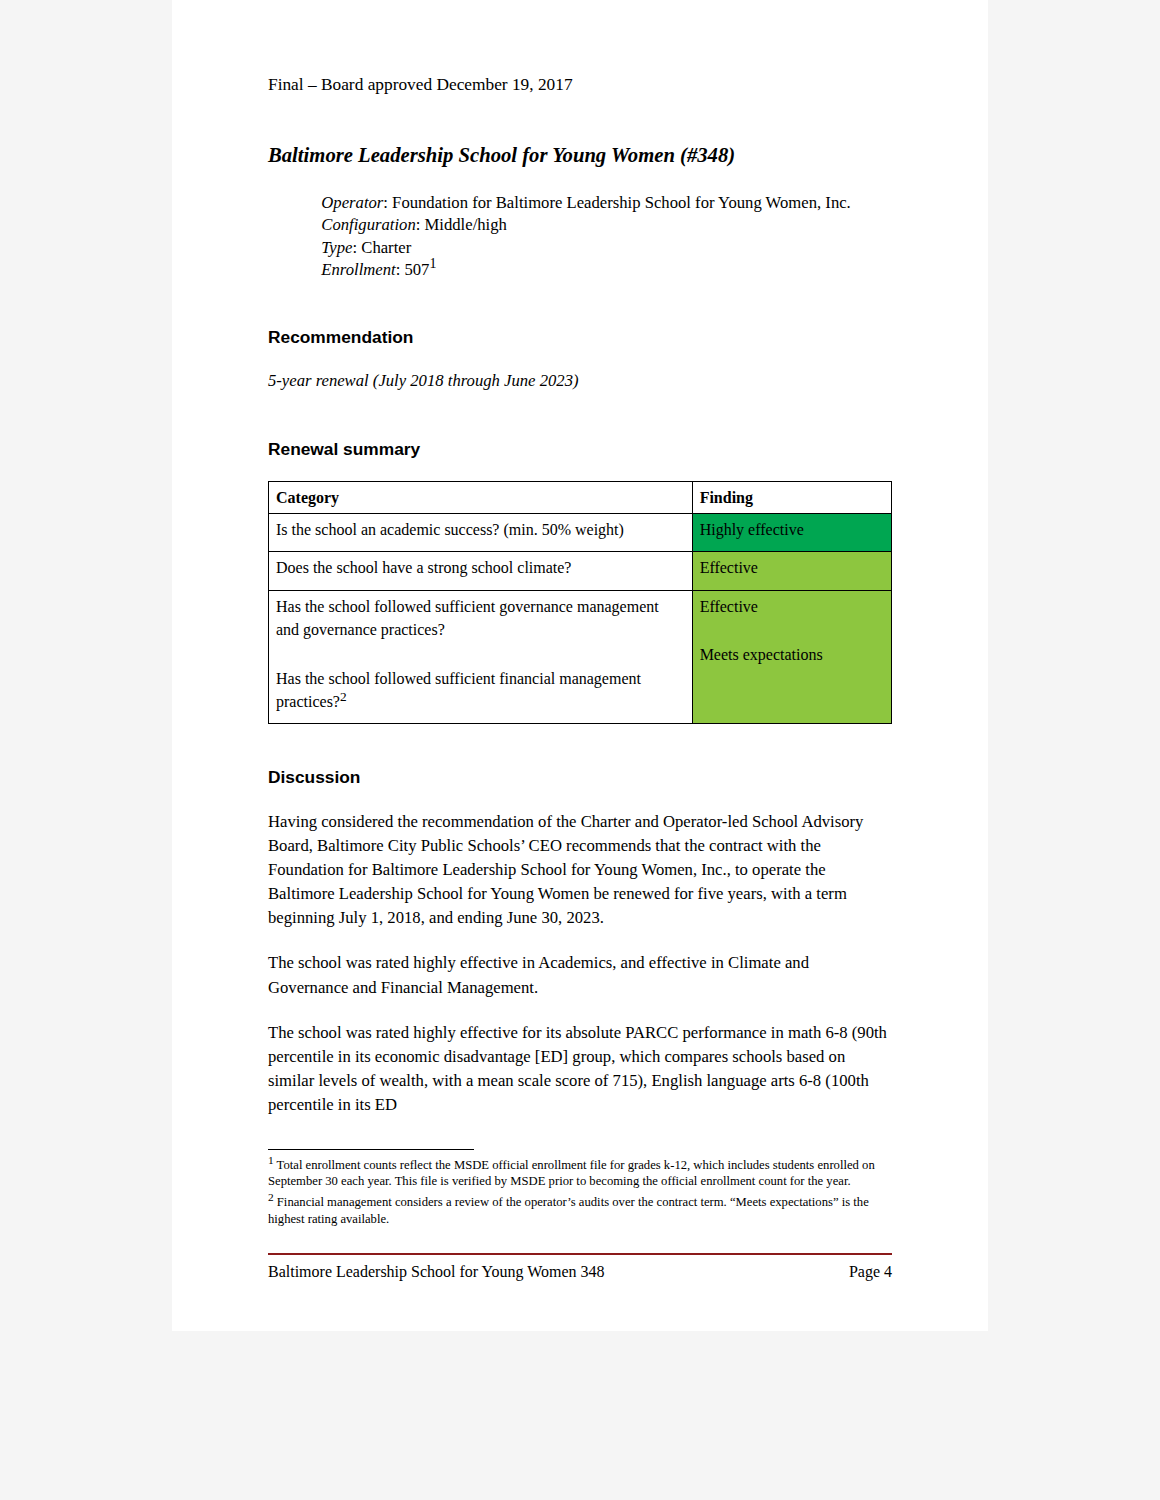Final – Board approved December 19, 2017
Baltimore Leadership School for Young Women (#348)
Operator: Foundation for Baltimore Leadership School for Young Women, Inc.
Configuration: Middle/high
Type: Charter
Enrollment: 5071
Recommendation
5-year renewal (July 2018 through June 2023)
Renewal summary
| Category | Finding |
| --- | --- |
| Is the school an academic success? (min. 50% weight) | Highly effective |
| Does the school have a strong school climate? | Effective |
| Has the school followed sufficient governance management and governance practices? Has the school followed sufficient financial management practices? 2 | Effective Meets expectations |
Discussion
Having considered the recommendation of the Charter and Operator-led School Advisory Board, Baltimore City Public Schools’ CEO recommends that the contract with the Foundation for Baltimore Leadership School for Young Women, Inc., to operate the Baltimore Leadership School for Young Women be renewed for five years, with a term beginning July 1, 2018, and ending June 30, 2023.
The school was rated highly effective in Academics, and effective in Climate and Governance and Financial Management.
The school was rated highly effective for its absolute PARCC performance in math 6-8 (90th percentile in its economic disadvantage [ED] group, which compares schools based on similar levels of wealth, with a mean scale score of 715), English language arts 6-8 (100th percentile in its ED
1 Total enrollment counts reflect the MSDE official enrollment file for grades k-12, which includes students enrolled on September 30 each year. This file is verified by MSDE prior to becoming the official enrollment count for the year.
2 Financial management considers a review of the operator’s audits over the contract term. “Meets expectations” is the highest rating available.
Baltimore Leadership School for Young Women 348 Page 4